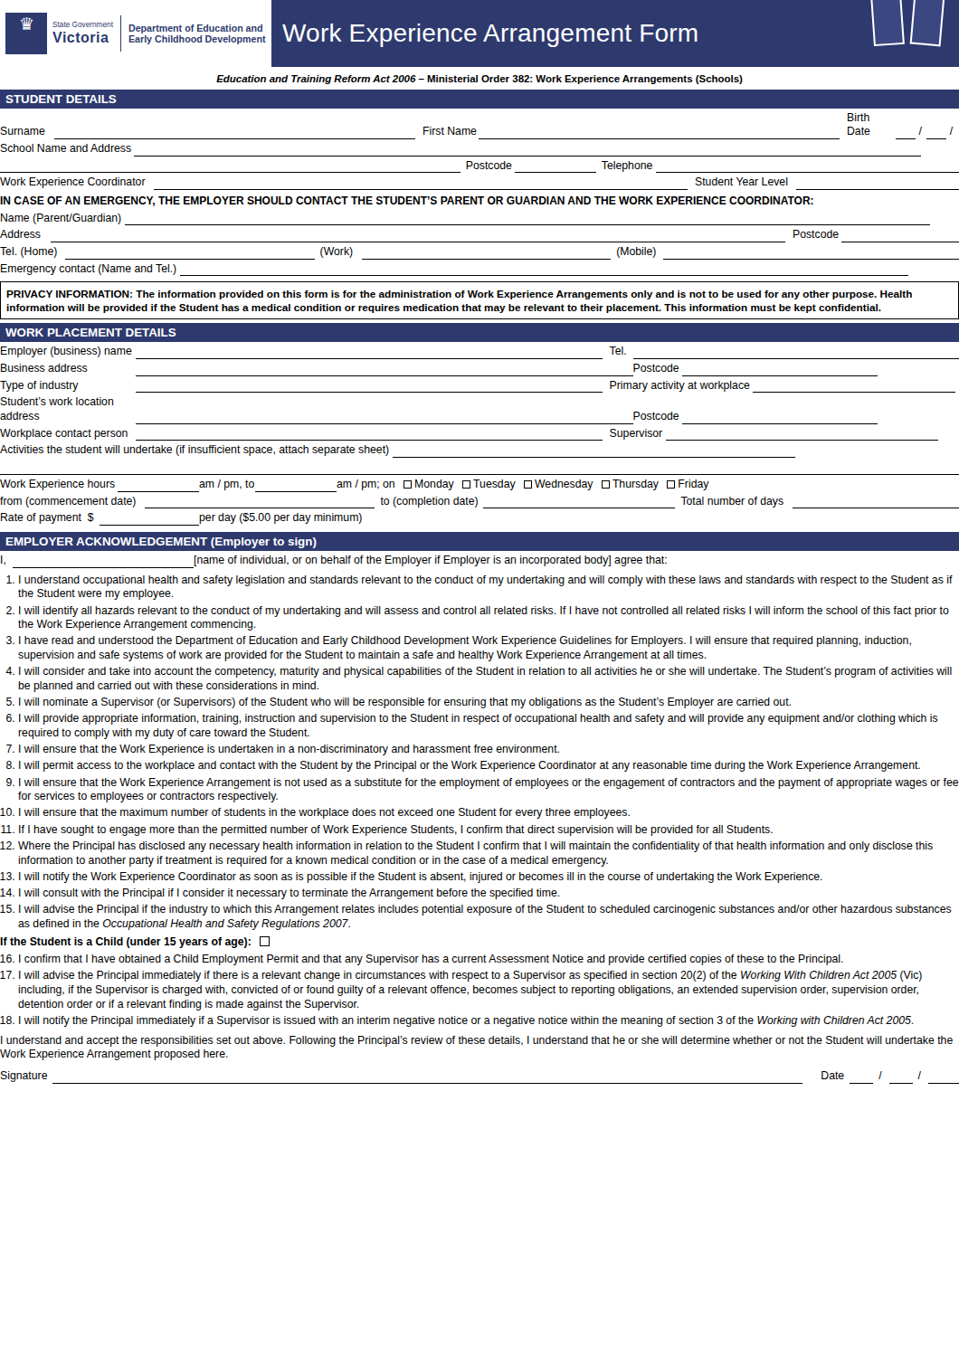♛
State Government Victoria
Department of Education and
Early Childhood Development
Work Experience Arrangement Form
Education and Training Reform Act 2006 – Ministerial Order 382: Work Experience Arrangements (Schools)
STUDENT DETAILS
| Surname | | First Name | | Birth Date | / / |
School Name and Address
| | Postcode | | Telephone | |
| Work Experience Coordinator | | Student Year Level | |
IN CASE OF AN EMERGENCY, THE EMPLOYER SHOULD CONTACT THE STUDENT’S PARENT OR GUARDIAN AND THE WORK EXPERIENCE COORDINATOR:
Name (Parent/Guardian)
| Address | | Postcode | |
| Tel. (Home) | | (Work) | | (Mobile) | |
Emergency contact (Name and Tel.)
PRIVACY INFORMATION: The information provided on this form is for the administration of Work Experience Arrangements only and is not to be used for any other purpose. Health information will be provided if the Student has a medical condition or requires medication that may be relevant to their placement. This information must be kept confidential.
WORK PLACEMENT DETAILS
| Employer (business) name | | Tel. | |
| Business address | | Postcode |
| Type of industry | | Primary activity at workplace |
| Student’s work location address | | Postcode |
| Workplace contact person | | Supervisor |
Activities the student will undertake (if insufficient space, attach separate sheet)
| Work Experience hours | | am / pm, to | | am / pm; on Monday Tuesday Wednesday Thursday Friday |
| from (commencement date) | | to (completion date) | | Total number of days | |
| Rate of payment $ | | per day ($5.00 per day minimum) |
EMPLOYER ACKNOWLEDGEMENT (Employer to sign)
| I, | | [name of individual, or on behalf of the Employer if Employer is an incorporated body] agree that: |
I understand occupational health and safety legislation and standards relevant to the conduct of my undertaking and will comply with these laws and standards with respect to the Student as if the Student were my employee.
I will identify all hazards relevant to the conduct of my undertaking and will assess and control all related risks. If I have not controlled all related risks I will inform the school of this fact prior to the Work Experience Arrangement commencing.
I have read and understood the Department of Education and Early Childhood Development Work Experience Guidelines for Employers. I will ensure that required planning, induction, supervision and safe systems of work are provided for the Student to maintain a safe and healthy Work Experience Arrangement at all times.
I will consider and take into account the competency, maturity and physical capabilities of the Student in relation to all activities he or she will undertake. The Student’s program of activities will be planned and carried out with these considerations in mind.
I will nominate a Supervisor (or Supervisors) of the Student who will be responsible for ensuring that my obligations as the Student’s Employer are carried out.
I will provide appropriate information, training, instruction and supervision to the Student in respect of occupational health and safety and will provide any equipment and/or clothing which is required to comply with my duty of care toward the Student.
I will ensure that the Work Experience is undertaken in a non-discriminatory and harassment free environment.
I will permit access to the workplace and contact with the Student by the Principal or the Work Experience Coordinator at any reasonable time during the Work Experience Arrangement.
I will ensure that the Work Experience Arrangement is not used as a substitute for the employment of employees or the engagement of contractors and the payment of appropriate wages or fee for services to employees or contractors respectively.
I will ensure that the maximum number of students in the workplace does not exceed one Student for every three employees.
If I have sought to engage more than the permitted number of Work Experience Students, I confirm that direct supervision will be provided for all Students.
Where the Principal has disclosed any necessary health information in relation to the Student I confirm that I will maintain the confidentiality of that health information and only disclose this information to another party if treatment is required for a known medical condition or in the case of a medical emergency.
I will notify the Work Experience Coordinator as soon as is possible if the Student is absent, injured or becomes ill in the course of undertaking the Work Experience.
I will consult with the Principal if I consider it necessary to terminate the Arrangement before the specified time.
I will advise the Principal if the industry to which this Arrangement relates includes potential exposure of the Student to scheduled carcinogenic substances and/or other hazardous substances as defined in the Occupational Health and Safety Regulations 2007.
If the Student is a Child (under 15 years of age):
I confirm that I have obtained a Child Employment Permit and that any Supervisor has a current Assessment Notice and provide certified copies of these to the Principal.
I will advise the Principal immediately if there is a relevant change in circumstances with respect to a Supervisor as specified in section 20(2) of the Working With Children Act 2005 (Vic) including, if the Supervisor is charged with, convicted of or found guilty of a relevant offence, becomes subject to reporting obligations, an extended supervision order, supervision order, detention order or if a relevant finding is made against the Supervisor.
I will notify the Principal immediately if a Supervisor is issued with an interim negative notice or a negative notice within the meaning of section 3 of the Working with Children Act 2005.
I understand and accept the responsibilities set out above. Following the Principal’s review of these details, I understand that he or she will determine whether or not the Student will undertake the Work Experience Arrangement proposed here.
Signature Date / /